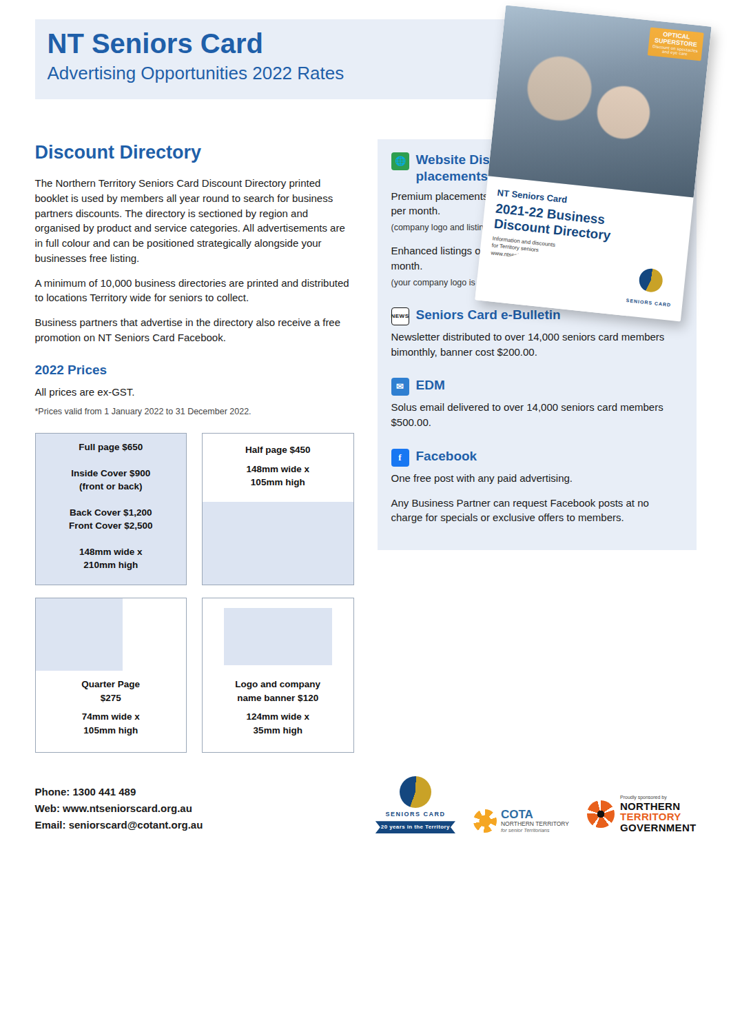NT Seniors Card
Advertising Opportunities 2022 Rates
OPTICAL
SUPERSTOREDiscount on spectacles
and eye care
NT Seniors Card
2021-22 Business
Discount Directory
Information and discounts
for Territory seniors
www.ntseniorscard.org.au
SENIORS CARD
Discount Directory
The Northern Territory Seniors Card Discount Directory printed booklet is used by members all year round to search for business partners discounts. The directory is sectioned by region and organised by product and service categories. All advertisements are in full colour and can be positioned strategically alongside your businesses free listing.
A minimum of 10,000 business directories are printed and distributed to locations Territory wide for seniors to collect.
Business partners that advertise in the directory also receive a free promotion on NT Seniors Card Facebook.
2022 Prices
All prices are ex-GST.
*Prices valid from 1 January 2022 to 31 December 2022.
Full page $650
Inside Cover $900
(front or back)
Back Cover $1,200
Front Cover $2,500
148mm wide x
210mm high
Half page $450
148mm wide x
105mm high
Quarter Page
$275
74mm wide x
105mm high
Logo and company
name banner $120
124mm wide x
35mm high
🌐 Website Discount Directory 12-month placements
Premium placements on the.ntseniorscard.org.au website $20 per month.
(company logo and listing on the directory landing page).
Enhanced listings on the ntseniorscard.org.au website $15 per month.
(your company logo is added to your listing).
NEWS Seniors Card e-Bulletin
Newsletter distributed to over 14,000 seniors card members bimonthly, banner cost $200.00.
✉ EDM
Solus email delivered to over 14,000 seniors card members $500.00.
f Facebook
One free post with any paid advertising.
Any Business Partner can request Facebook posts at no charge for specials or exclusive offers to members.
Phone: 1300 441 489
Web: www.ntseniorscard.org.au
Email: seniorscard@cotant.org.au
SENIORS CARD
20 years in the Territory
COTA NORTHERN TERRITORY for senior Territorians
Proudly sponsored by NORTHERN TERRITORY GOVERNMENT